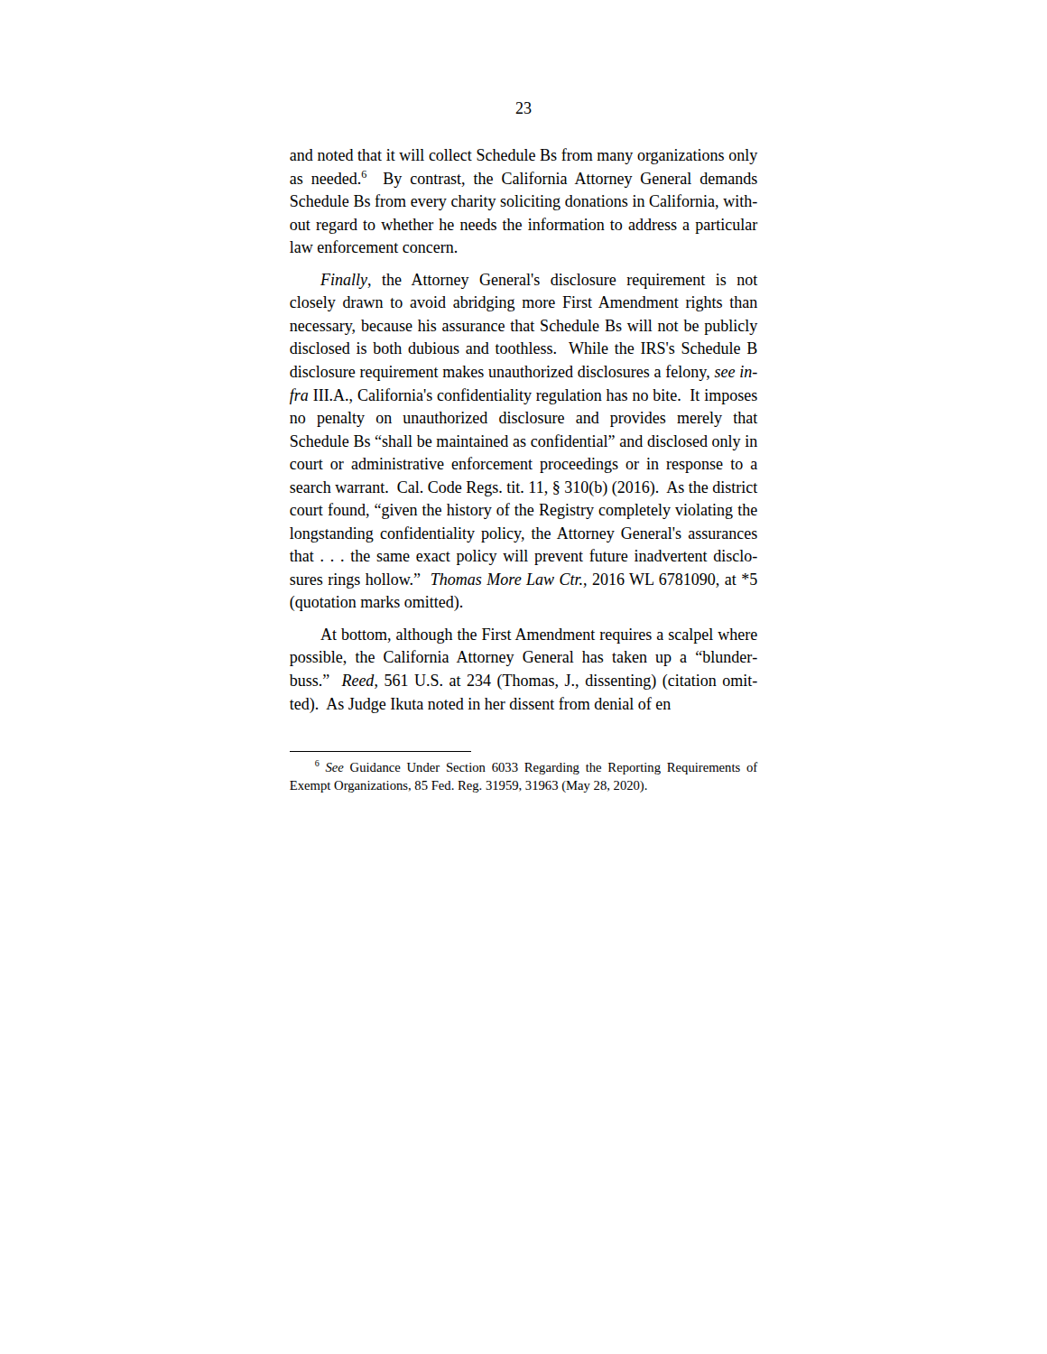23
and noted that it will collect Schedule Bs from many organizations only as needed.6 By contrast, the California Attorney General demands Schedule Bs from every charity soliciting donations in California, without regard to whether he needs the information to address a particular law enforcement concern.
Finally, the Attorney General's disclosure requirement is not closely drawn to avoid abridging more First Amendment rights than necessary, because his assurance that Schedule Bs will not be publicly disclosed is both dubious and toothless. While the IRS's Schedule B disclosure requirement makes unauthorized disclosures a felony, see infra III.A., California's confidentiality regulation has no bite. It imposes no penalty on unauthorized disclosure and provides merely that Schedule Bs “shall be maintained as confidential” and disclosed only in court or administrative enforcement proceedings or in response to a search warrant. Cal. Code Regs. tit. 11, § 310(b) (2016). As the district court found, “given the history of the Registry completely violating the longstanding confidentiality policy, the Attorney General's assurances that . . . the same exact policy will prevent future inadvertent disclosures rings hollow.” Thomas More Law Ctr., 2016 WL 6781090, at *5 (quotation marks omitted).
At bottom, although the First Amendment requires a scalpel where possible, the California Attorney General has taken up a “blunderbuss.” Reed, 561 U.S. at 234 (Thomas, J., dissenting) (citation omitted). As Judge Ikuta noted in her dissent from denial of en
6 See Guidance Under Section 6033 Regarding the Reporting Requirements of Exempt Organizations, 85 Fed. Reg. 31959, 31963 (May 28, 2020).